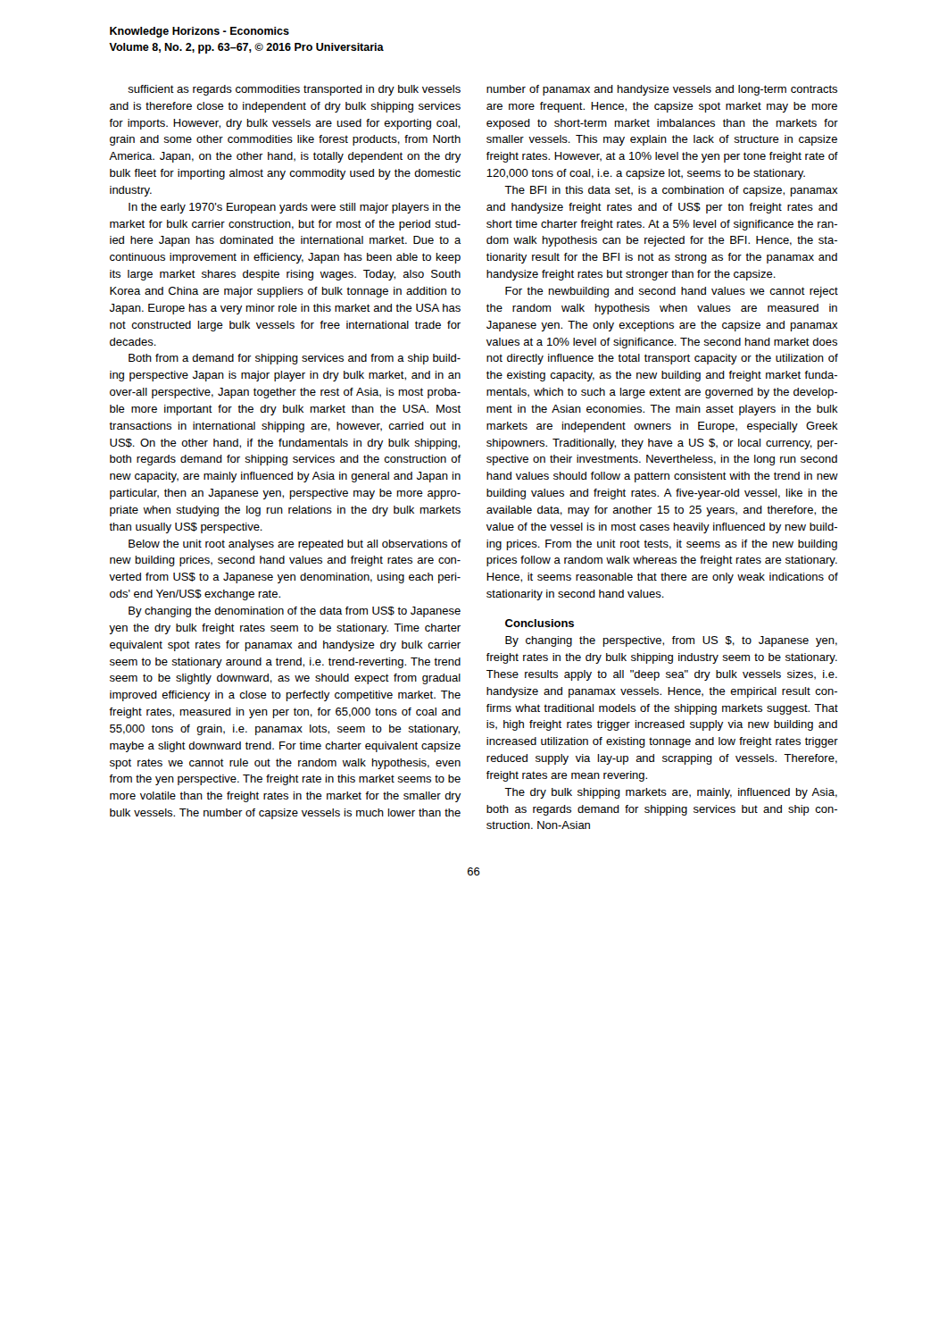Knowledge Horizons - Economics
Volume 8, No. 2, pp. 63–67, © 2016 Pro Universitaria
sufficient as regards commodities transported in dry bulk vessels and is therefore close to independent of dry bulk shipping services for imports. However, dry bulk vessels are used for exporting coal, grain and some other commodities like forest products, from North America. Japan, on the other hand, is totally dependent on the dry bulk fleet for importing almost any commodity used by the domestic industry.
In the early 1970's European yards were still major players in the market for bulk carrier construction, but for most of the period studied here Japan has dominated the international market. Due to a continuous improvement in efficiency, Japan has been able to keep its large market shares despite rising wages. Today, also South Korea and China are major suppliers of bulk tonnage in addition to Japan. Europe has a very minor role in this market and the USA has not constructed large bulk vessels for free international trade for decades.
Both from a demand for shipping services and from a ship building perspective Japan is major player in dry bulk market, and in an over-all perspective, Japan together the rest of Asia, is most probable more important for the dry bulk market than the USA. Most transactions in international shipping are, however, carried out in US$. On the other hand, if the fundamentals in dry bulk shipping, both regards demand for shipping services and the construction of new capacity, are mainly influenced by Asia in general and Japan in particular, then an Japanese yen, perspective may be more appropriate when studying the log run relations in the dry bulk markets than usually US$ perspective.
Below the unit root analyses are repeated but all observations of new building prices, second hand values and freight rates are converted from US$ to a Japanese yen denomination, using each periods' end Yen/US$ exchange rate.
By changing the denomination of the data from US$ to Japanese yen the dry bulk freight rates seem to be stationary. Time charter equivalent spot rates for panamax and handysize dry bulk carrier seem to be stationary around a trend, i.e. trend-reverting. The trend seem to be slightly downward, as we should expect from gradual improved efficiency in a close to perfectly competitive market. The freight rates, measured in yen per ton, for 65,000 tons of coal and 55,000 tons of grain, i.e. panamax lots, seem to be stationary, maybe a slight downward trend. For time charter equivalent capsize spot rates we cannot rule out the random walk hypothesis, even from the yen perspective. The freight rate in this market seems to be more volatile than the freight rates in the market for the smaller dry bulk vessels. The number of capsize vessels is much lower than the number of panamax and handysize vessels and long-term contracts are more frequent. Hence, the capsize spot market may be more exposed to short-term market imbalances than the markets for smaller vessels. This may explain the lack of structure in capsize freight rates. However, at a 10% level the yen per tone freight rate of 120,000 tons of coal, i.e. a capsize lot, seems to be stationary.
The BFI in this data set, is a combination of capsize, panamax and handysize freight rates and of US$ per ton freight rates and short time charter freight rates. At a 5% level of significance the random walk hypothesis can be rejected for the BFI. Hence, the stationarity result for the BFI is not as strong as for the panamax and handysize freight rates but stronger than for the capsize.
For the newbuilding and second hand values we cannot reject the random walk hypothesis when values are measured in Japanese yen. The only exceptions are the capsize and panamax values at a 10% level of significance. The second hand market does not directly influence the total transport capacity or the utilization of the existing capacity, as the new building and freight market fundamentals, which to such a large extent are governed by the development in the Asian economies. The main asset players in the bulk markets are independent owners in Europe, especially Greek shipowners. Traditionally, they have a US $, or local currency, perspective on their investments. Nevertheless, in the long run second hand values should follow a pattern consistent with the trend in new building values and freight rates. A five-year-old vessel, like in the available data, may for another 15 to 25 years, and therefore, the value of the vessel is in most cases heavily influenced by new building prices. From the unit root tests, it seems as if the new building prices follow a random walk whereas the freight rates are stationary. Hence, it seems reasonable that there are only weak indications of stationarity in second hand values.
Conclusions
By changing the perspective, from US $, to Japanese yen, freight rates in the dry bulk shipping industry seem to be stationary. These results apply to all "deep sea" dry bulk vessels sizes, i.e. handysize and panamax vessels. Hence, the empirical result confirms what traditional models of the shipping markets suggest. That is, high freight rates trigger increased supply via new building and increased utilization of existing tonnage and low freight rates trigger reduced supply via lay-up and scrapping of vessels. Therefore, freight rates are mean revering.
The dry bulk shipping markets are, mainly, influenced by Asia, both as regards demand for shipping services but and ship construction. Non-Asian
66